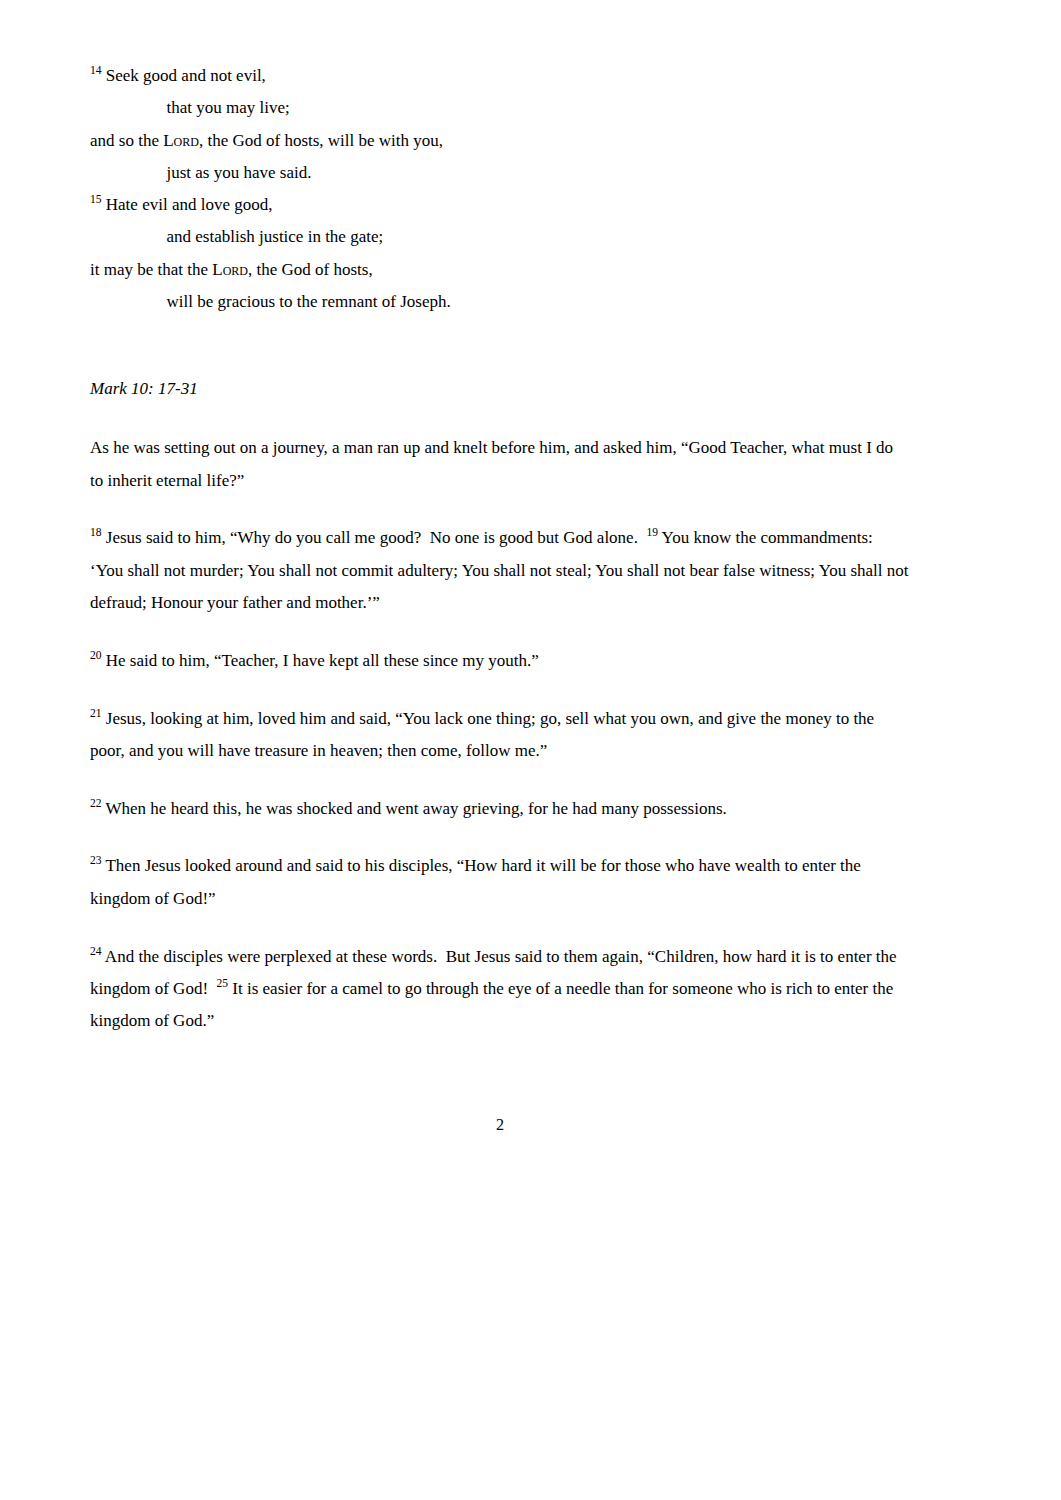14 Seek good and not evil,
that you may live;
and so the Lord, the God of hosts, will be with you,
just as you have said.
15 Hate evil and love good,
and establish justice in the gate;
it may be that the Lord, the God of hosts,
will be gracious to the remnant of Joseph.
Mark 10: 17-31
As he was setting out on a journey, a man ran up and knelt before him, and asked him, “Good Teacher, what must I do to inherit eternal life?”
18 Jesus said to him, “Why do you call me good? No one is good but God alone. 19 You know the commandments: ‘You shall not murder; You shall not commit adultery; You shall not steal; You shall not bear false witness; You shall not defraud; Honour your father and mother.’”
20 He said to him, “Teacher, I have kept all these since my youth.”
21 Jesus, looking at him, loved him and said, “You lack one thing; go, sell what you own, and give the money to the poor, and you will have treasure in heaven; then come, follow me.”
22 When he heard this, he was shocked and went away grieving, for he had many possessions.
23 Then Jesus looked around and said to his disciples, “How hard it will be for those who have wealth to enter the kingdom of God!”
24 And the disciples were perplexed at these words. But Jesus said to them again, “Children, how hard it is to enter the kingdom of God! 25 It is easier for a camel to go through the eye of a needle than for someone who is rich to enter the kingdom of God.”
2